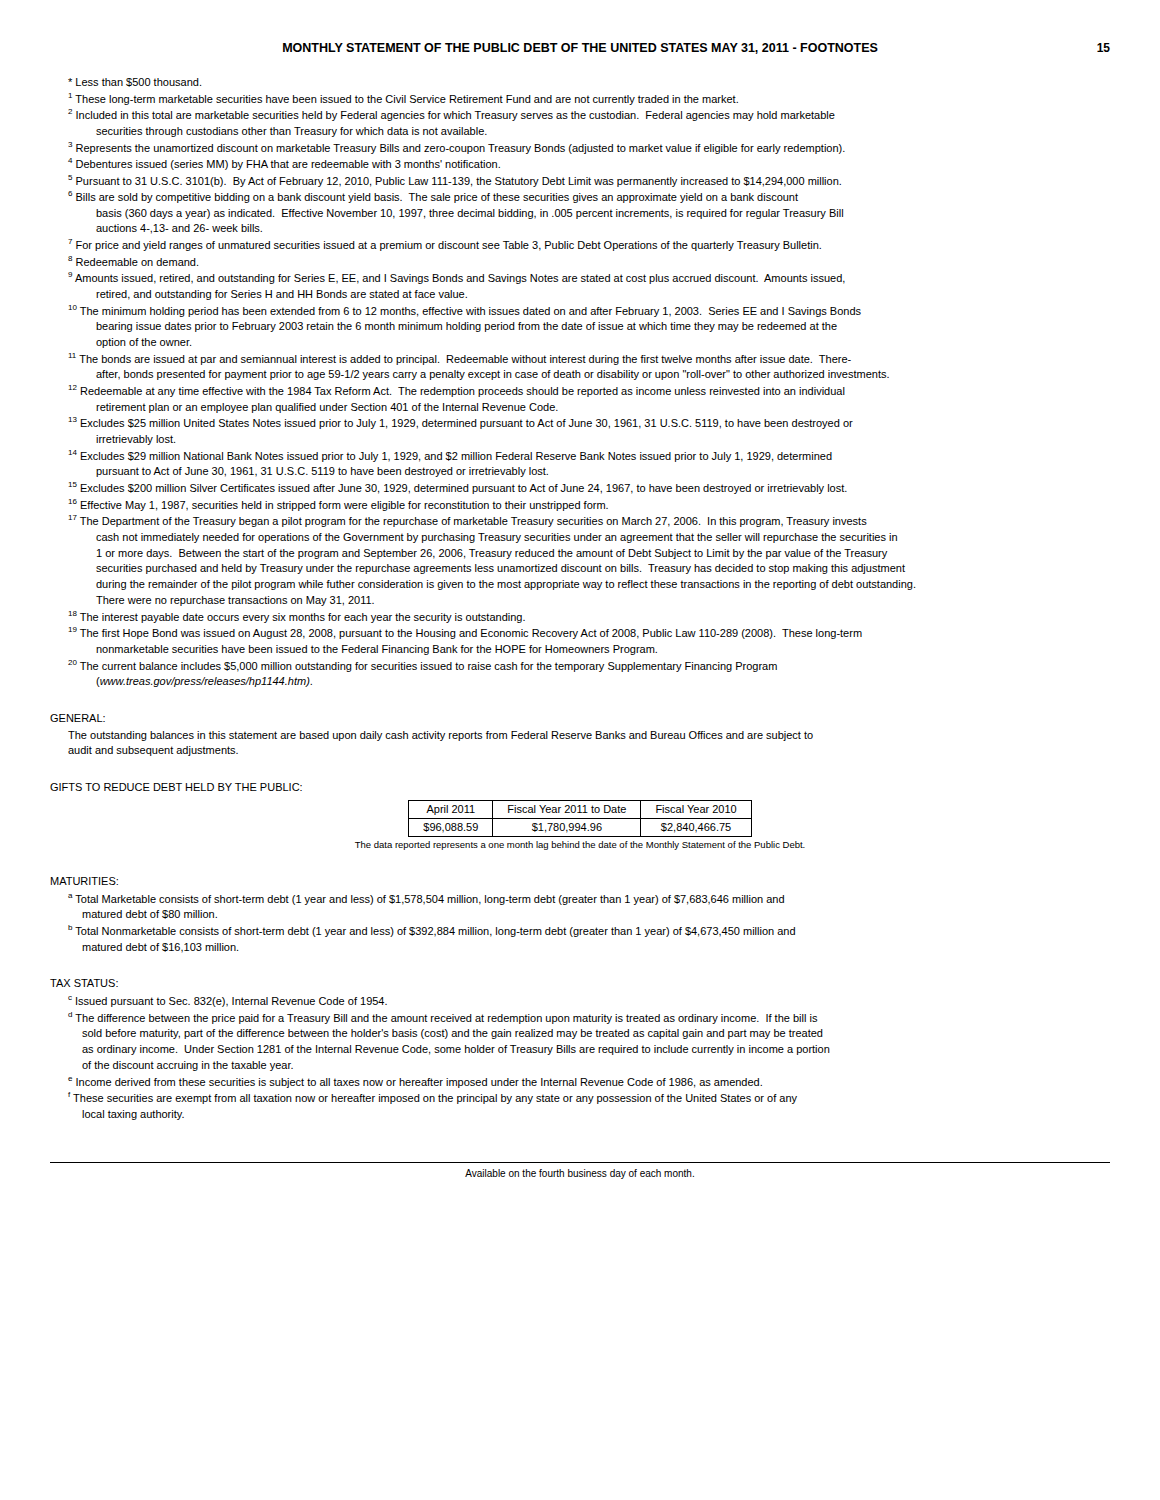15
MONTHLY STATEMENT OF THE PUBLIC DEBT OF THE UNITED STATES MAY 31, 2011 - FOOTNOTES
* Less than $500 thousand.
1 These long-term marketable securities have been issued to the Civil Service Retirement Fund and are not currently traded in the market.
2 Included in this total are marketable securities held by Federal agencies for which Treasury serves as the custodian. Federal agencies may hold marketable
securities through custodians other than Treasury for which data is not available.
3 Represents the unamortized discount on marketable Treasury Bills and zero-coupon Treasury Bonds (adjusted to market value if eligible for early redemption).
4 Debentures issued (series MM) by FHA that are redeemable with 3 months' notification.
5 Pursuant to 31 U.S.C. 3101(b). By Act of February 12, 2010, Public Law 111-139, the Statutory Debt Limit was permanently increased to $14,294,000 million.
6 Bills are sold by competitive bidding on a bank discount yield basis. The sale price of these securities gives an approximate yield on a bank discount
basis (360 days a year) as indicated. Effective November 10, 1997, three decimal bidding, in .005 percent increments, is required for regular Treasury Bill
auctions 4-,13- and 26- week bills.
7 For price and yield ranges of unmatured securities issued at a premium or discount see Table 3, Public Debt Operations of the quarterly Treasury Bulletin.
8 Redeemable on demand.
9 Amounts issued, retired, and outstanding for Series E, EE, and I Savings Bonds and Savings Notes are stated at cost plus accrued discount. Amounts issued,
retired, and outstanding for Series H and HH Bonds are stated at face value.
10 The minimum holding period has been extended from 6 to 12 months, effective with issues dated on and after February 1, 2003. Series EE and I Savings Bonds
bearing issue dates prior to February 2003 retain the 6 month minimum holding period from the date of issue at which time they may be redeemed at the
option of the owner.
11 The bonds are issued at par and semiannual interest is added to principal. Redeemable without interest during the first twelve months after issue date. There-
after, bonds presented for payment prior to age 59-1/2 years carry a penalty except in case of death or disability or upon "roll-over" to other authorized investments.
12 Redeemable at any time effective with the 1984 Tax Reform Act. The redemption proceeds should be reported as income unless reinvested into an individual
retirement plan or an employee plan qualified under Section 401 of the Internal Revenue Code.
13 Excludes $25 million United States Notes issued prior to July 1, 1929, determined pursuant to Act of June 30, 1961, 31 U.S.C. 5119, to have been destroyed or
irretrievably lost.
14 Excludes $29 million National Bank Notes issued prior to July 1, 1929, and $2 million Federal Reserve Bank Notes issued prior to July 1, 1929, determined
pursuant to Act of June 30, 1961, 31 U.S.C. 5119 to have been destroyed or irretrievably lost.
15 Excludes $200 million Silver Certificates issued after June 30, 1929, determined pursuant to Act of June 24, 1967, to have been destroyed or irretrievably lost.
16 Effective May 1, 1987, securities held in stripped form were eligible for reconstitution to their unstripped form.
17 The Department of the Treasury began a pilot program for the repurchase of marketable Treasury securities on March 27, 2006. In this program, Treasury invests
cash not immediately needed for operations of the Government by purchasing Treasury securities under an agreement that the seller will repurchase the securities in
1 or more days. Between the start of the program and September 26, 2006, Treasury reduced the amount of Debt Subject to Limit by the par value of the Treasury
securities purchased and held by Treasury under the repurchase agreements less unamortized discount on bills. Treasury has decided to stop making this adjustment
during the remainder of the pilot program while futher consideration is given to the most appropriate way to reflect these transactions in the reporting of debt outstanding.
There were no repurchase transactions on May 31, 2011.
18 The interest payable date occurs every six months for each year the security is outstanding.
19 The first Hope Bond was issued on August 28, 2008, pursuant to the Housing and Economic Recovery Act of 2008, Public Law 110-289 (2008). These long-term
nonmarketable securities have been issued to the Federal Financing Bank for the HOPE for Homeowners Program.
20 The current balance includes $5,000 million outstanding for securities issued to raise cash for the temporary Supplementary Financing Program
(www.treas.gov/press/releases/hp1144.htm).
GENERAL:
The outstanding balances in this statement are based upon daily cash activity reports from Federal Reserve Banks and Bureau Offices and are subject to
audit and subsequent adjustments.
GIFTS TO REDUCE DEBT HELD BY THE PUBLIC:
| April 2011 | Fiscal Year 2011 to Date | Fiscal Year 2010 |
| $96,088.59 | $1,780,994.96 | $2,840,466.75 |
The data reported represents a one month lag behind the date of the Monthly Statement of the Public Debt.
MATURITIES:
a Total Marketable consists of short-term debt (1 year and less) of $1,578,504 million, long-term debt (greater than 1 year) of $7,683,646 million and
matured debt of $80 million.
b Total Nonmarketable consists of short-term debt (1 year and less) of $392,884 million, long-term debt (greater than 1 year) of $4,673,450 million and
matured debt of $16,103 million.
TAX STATUS:
c Issued pursuant to Sec. 832(e), Internal Revenue Code of 1954.
d The difference between the price paid for a Treasury Bill and the amount received at redemption upon maturity is treated as ordinary income. If the bill is
sold before maturity, part of the difference between the holder's basis (cost) and the gain realized may be treated as capital gain and part may be treated
as ordinary income. Under Section 1281 of the Internal Revenue Code, some holder of Treasury Bills are required to include currently in income a portion
of the discount accruing in the taxable year.
e Income derived from these securities is subject to all taxes now or hereafter imposed under the Internal Revenue Code of 1986, as amended.
f These securities are exempt from all taxation now or hereafter imposed on the principal by any state or any possession of the United States or of any
local taxing authority.
Available on the fourth business day of each month.